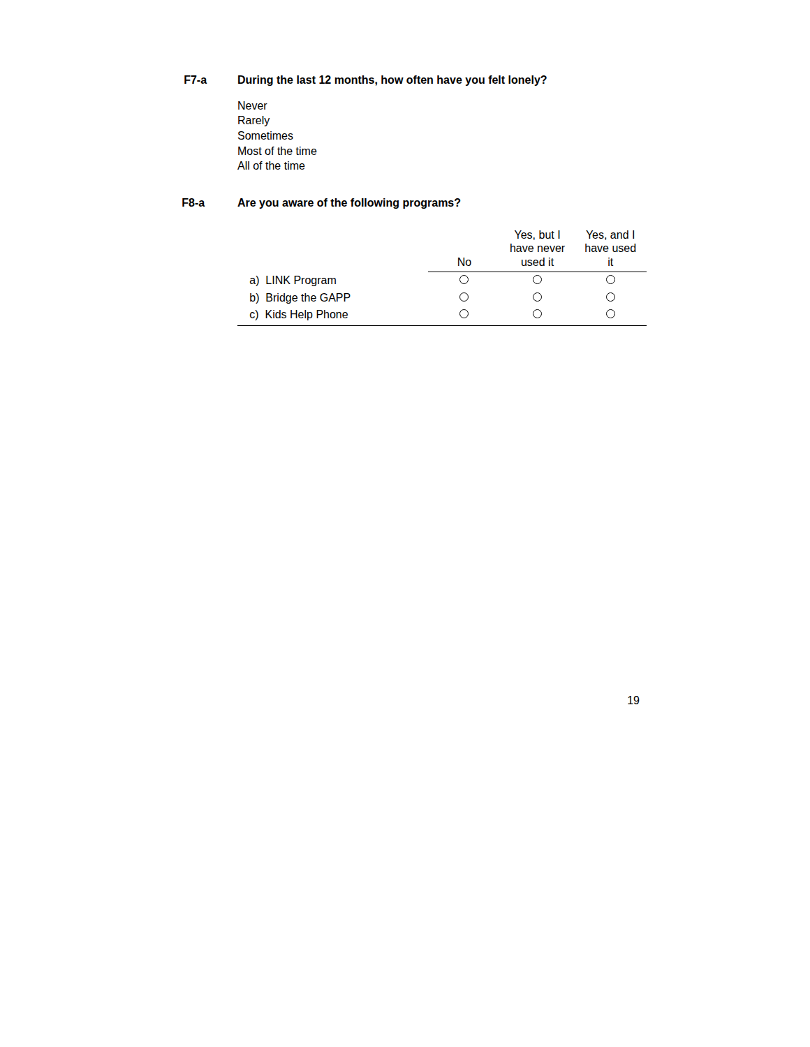F7-a
During the last 12 months, how often have you felt lonely?
Never
Rarely
Sometimes
Most of the time
All of the time
F8-a
Are you aware of the following programs?
| | No | Yes, but I have never used it | Yes, and I have used it |
| --- | --- | --- | --- |
| a) LINK Program | | | |
| b) Bridge the GAPP | | | |
| c) Kids Help Phone | | | |
19